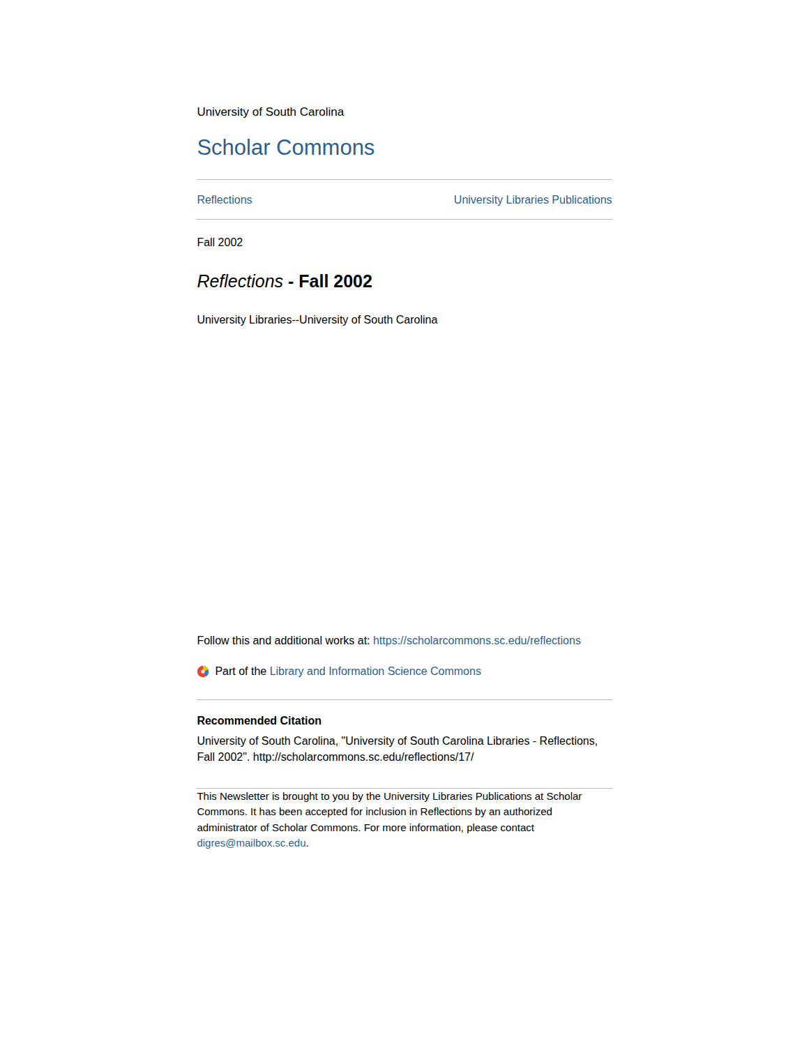University of South Carolina
Scholar Commons
Reflections
University Libraries Publications
Fall 2002
Reflections - Fall 2002
University Libraries--University of South Carolina
Follow this and additional works at: https://scholarcommons.sc.edu/reflections
Part of the Library and Information Science Commons
Recommended Citation
University of South Carolina, "University of South Carolina Libraries - Reflections, Fall 2002". http://scholarcommons.sc.edu/reflections/17/
This Newsletter is brought to you by the University Libraries Publications at Scholar Commons. It has been accepted for inclusion in Reflections by an authorized administrator of Scholar Commons. For more information, please contact digres@mailbox.sc.edu.